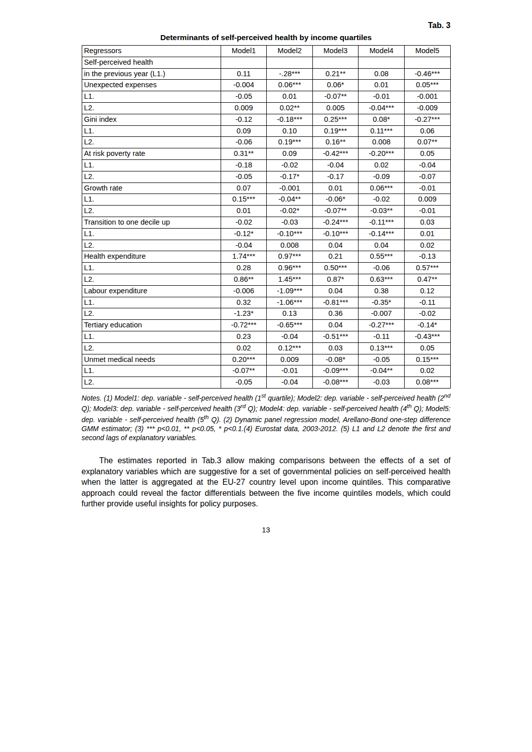Tab. 3
Determinants of self-perceived health by income quartiles
| Regressors | Model1 | Model2 | Model3 | Model4 | Model5 |
| --- | --- | --- | --- | --- | --- |
| Self-perceived health | | | | | |
| in the previous year (L1.) | 0.11 | -.28*** | 0.21** | 0.08 | -0.46*** |
| Unexpected expenses | -0.004 | 0.06*** | 0.06* | 0.01 | 0.05*** |
| L1. | -0.05 | 0.01 | -0.07** | -0.01 | -0.001 |
| L2. | 0.009 | 0.02** | 0.005 | -0.04*** | -0.009 |
| Gini index | -0.12 | -0.18*** | 0.25*** | 0.08* | -0.27*** |
| L1. | 0.09 | 0.10 | 0.19*** | 0.11*** | 0.06 |
| L2. | -0.06 | 0.19*** | 0.16** | 0.008 | 0.07** |
| At risk poverty rate | 0.31** | 0.09 | -0.42*** | -0.20*** | 0.05 |
| L1. | -0.18 | -0.02 | -0.04 | 0.02 | -0.04 |
| L2. | -0.05 | -0.17* | -0.17 | -0.09 | -0.07 |
| Growth rate | 0.07 | -0.001 | 0.01 | 0.06*** | -0.01 |
| L1. | 0.15*** | -0.04** | -0.06* | -0.02 | 0.009 |
| L2. | 0.01 | -0.02* | -0.07** | -0.03** | -0.01 |
| Transition to one decile up | -0.02 | -0.03 | -0.24*** | -0.11*** | 0.03 |
| L1. | -0.12* | -0.10*** | -0.10*** | -0.14*** | 0.01 |
| L2. | -0.04 | 0.008 | 0.04 | 0.04 | 0.02 |
| Health expenditure | 1.74*** | 0.97*** | 0.21 | 0.55*** | -0.13 |
| L1. | 0.28 | 0.96*** | 0.50*** | -0.06 | 0.57*** |
| L2. | 0.86** | 1.45*** | 0.87* | 0.63*** | 0.47** |
| Labour expenditure | -0.006 | -1.09*** | 0.04 | 0.38 | 0.12 |
| L1. | 0.32 | -1.06*** | -0.81*** | -0.35* | -0.11 |
| L2. | -1.23* | 0.13 | 0.36 | -0.007 | -0.02 |
| Tertiary education | -0.72*** | -0.65*** | 0.04 | -0.27*** | -0.14* |
| L1. | 0.23 | -0.04 | -0.51*** | -0.11 | -0.43*** |
| L2. | 0.02 | 0.12*** | 0.03 | 0.13*** | 0.05 |
| Unmet medical needs | 0.20*** | 0.009 | -0.08* | -0.05 | 0.15*** |
| L1. | -0.07** | -0.01 | -0.09*** | -0.04** | 0.02 |
| L2. | -0.05 | -0.04 | -0.08*** | -0.03 | 0.08*** |
Notes. (1) Model1: dep. variable - self-perceived health (1st quartile); Model2: dep. variable - self-perceived health (2nd Q); Model3: dep. variable - self-perceived health (3rd Q); Model4: dep. variable - self-perceived health (4th Q); Model5: dep. variable - self-perceived health (5th Q). (2) Dynamic panel regression model, Arellano-Bond one-step difference GMM estimator; (3) *** p<0.01, ** p<0.05, * p<0.1.(4) Eurostat data, 2003-2012. (5) L1 and L2 denote the first and second lags of explanatory variables.
The estimates reported in Tab.3 allow making comparisons between the effects of a set of explanatory variables which are suggestive for a set of governmental policies on self-perceived health when the latter is aggregated at the EU-27 country level upon income quintiles. This comparative approach could reveal the factor differentials between the five income quintiles models, which could further provide useful insights for policy purposes.
13